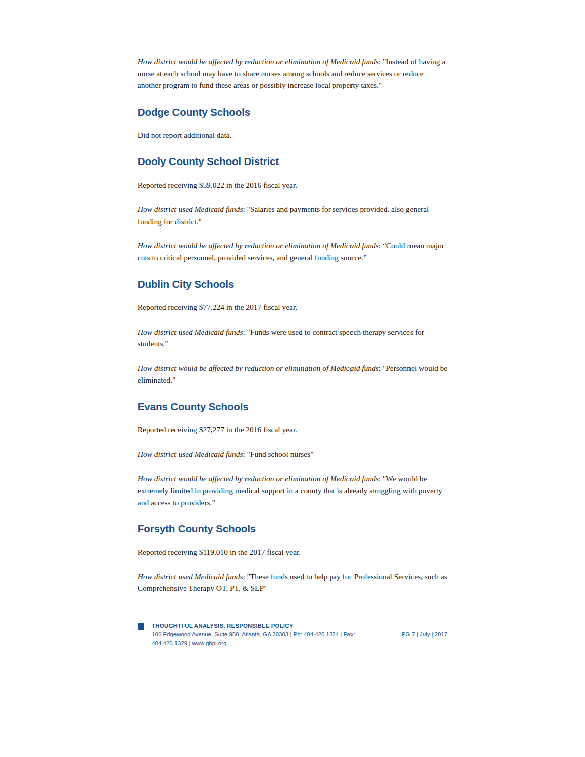How district would be affected by reduction or elimination of Medicaid funds: "Instead of having a nurse at each school may have to share nurses among schools and reduce services or reduce another program to fund these areas or possibly increase local property taxes."
Dodge County Schools
Did not report additional data.
Dooly County School District
Reported receiving $59,022 in the 2016 fiscal year.
How district used Medicaid funds: "Salaries and payments for services provided, also general funding for district."
How district would be affected by reduction or elimination of Medicaid funds: “Could mean major cuts to critical personnel, provided services, and general funding source.”
Dublin City Schools
Reported receiving $77,224 in the 2017 fiscal year.
How district used Medicaid funds: "Funds were used to contract speech therapy services for students."
How district would be affected by reduction or elimination of Medicaid funds: "Personnel would be eliminated."
Evans County Schools
Reported receiving $27,277 in the 2016 fiscal year.
How district used Medicaid funds: "Fund school nurses"
How district would be affected by reduction or elimination of Medicaid funds: "We would be extremely limited in providing medical support in a county that is already struggling with poverty and access to providers."
Forsyth County Schools
Reported receiving $119,010 in the 2017 fiscal year.
How district used Medicaid funds: "These funds used to help pay for Professional Services, such as Comprehensive Therapy OT, PT, & SLP"
THOUGHTFUL ANALYSIS, RESPONSIBLE POLICY
100 Edgewood Avenue, Suite 950, Atlanta, GA 30303 | Ph: 404.420.1324 | Fax: 404.420.1329 | www.gbpi.org PG 7 | July | 2017